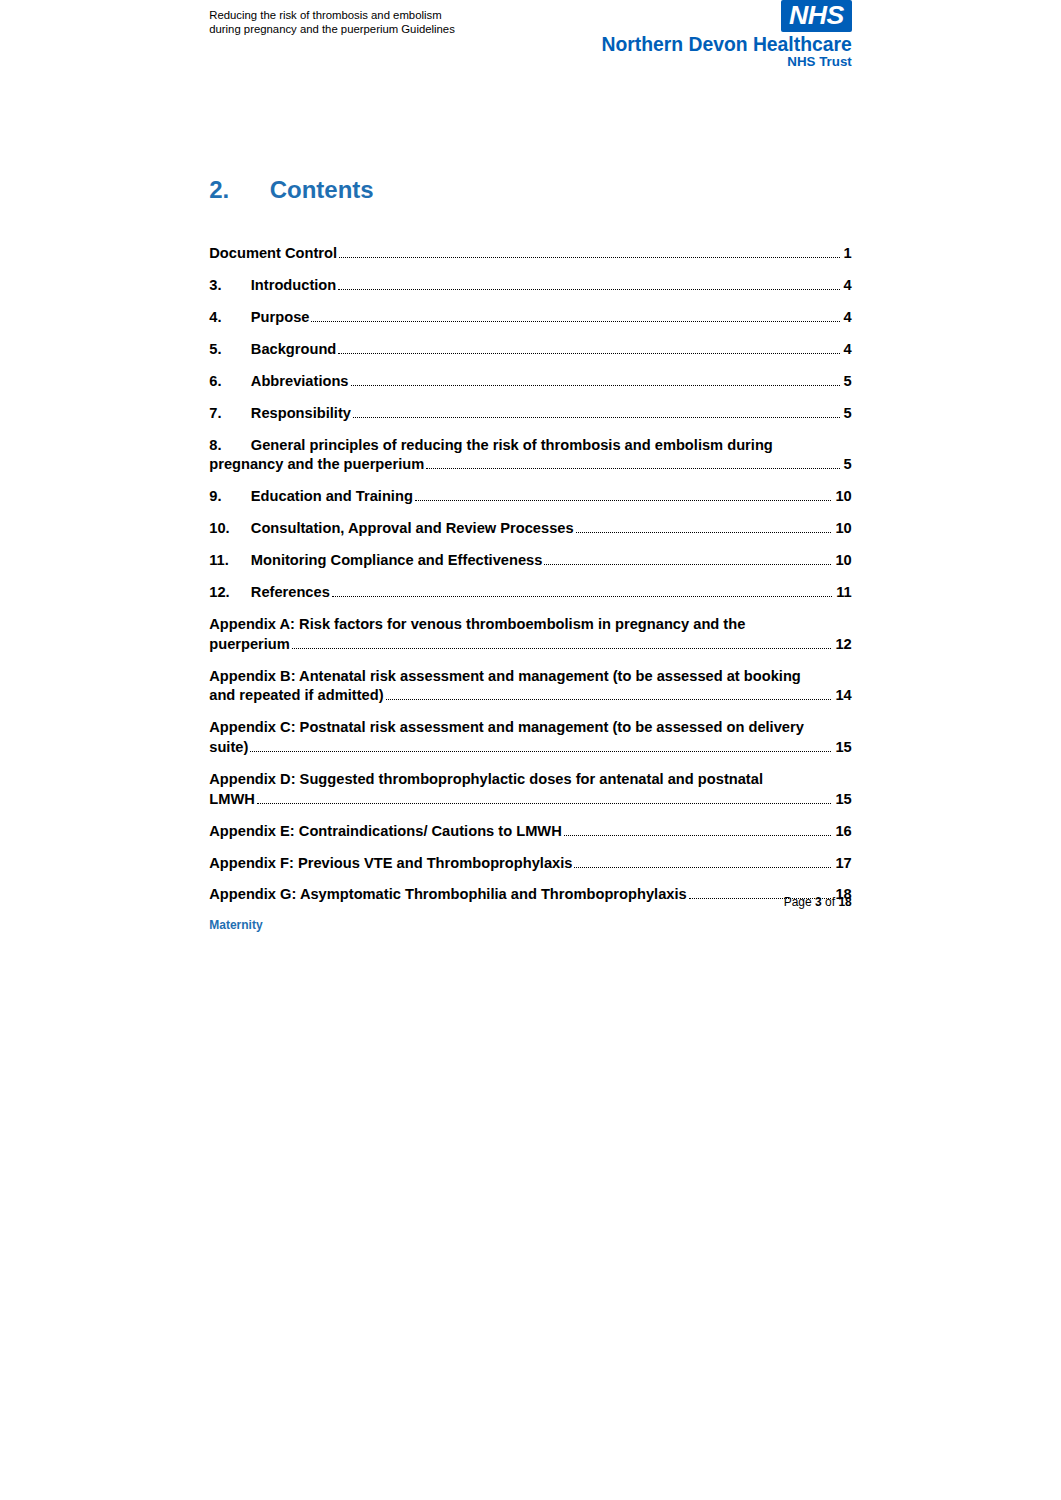Reducing the risk of thrombosis and embolism
during pregnancy and the puerperium Guidelines
NHS
Northern Devon Healthcare
NHS Trust
2. Contents
Document Control 1
3. Introduction 4
4. Purpose 4
5. Background 4
6. Abbreviations 5
7. Responsibility 5
8. General principles of reducing the risk of thrombosis and embolism during pregnancy and the puerperium 5
9. Education and Training 10
10. Consultation, Approval and Review Processes 10
11. Monitoring Compliance and Effectiveness 10
12. References 11
Appendix A: Risk factors for venous thromboembolism in pregnancy and the puerperium 12
Appendix B: Antenatal risk assessment and management (to be assessed at booking and repeated if admitted) 14
Appendix C: Postnatal risk assessment and management (to be assessed on delivery suite) 15
Appendix D: Suggested thromboprophylactic doses for antenatal and postnatal LMWH 15
Appendix E: Contraindications/ Cautions to LMWH 16
Appendix F: Previous VTE and Thromboprophylaxis 17
Appendix G: Asymptomatic Thrombophilia and Thromboprophylaxis 18
Page 3 of 18
Maternity